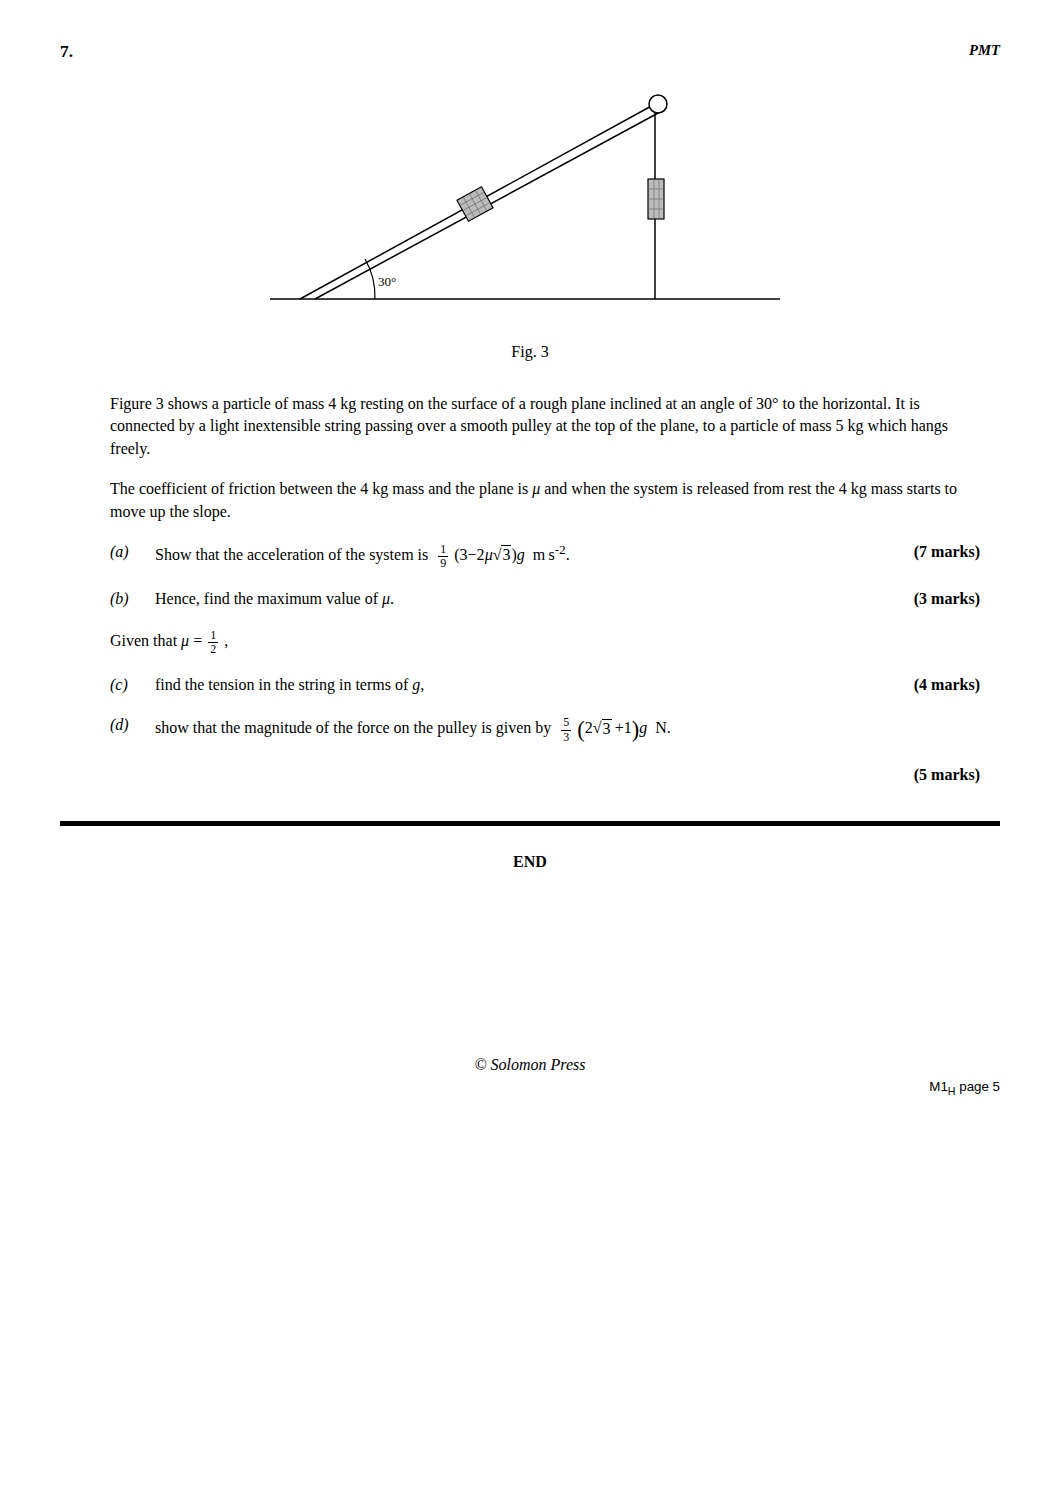PMT
7.
30°
Fig. 3
Figure 3 shows a particle of mass 4 kg resting on the surface of a rough plane inclined at an angle of 30° to the horizontal. It is connected by a light inextensible string passing over a smooth pulley at the top of the plane, to a particle of mass 5 kg which hangs freely.
The coefficient of friction between the 4 kg mass and the plane is μ and when the system is released from rest the 4 kg mass starts to move up the slope.
(a)
(7 marks) Show that the acceleration of the system is 19 (3−2μ√3)g m s-2.
(b)
(3 marks) Hence, find the maximum value of μ.
Given that μ = 12 ,
(c)
(4 marks) find the tension in the string in terms of g,
(d)
show that the magnitude of the force on the pulley is given by 53 (2√3 +1) g N.
(5 marks)
END
© Solomon Press
M1H page 5